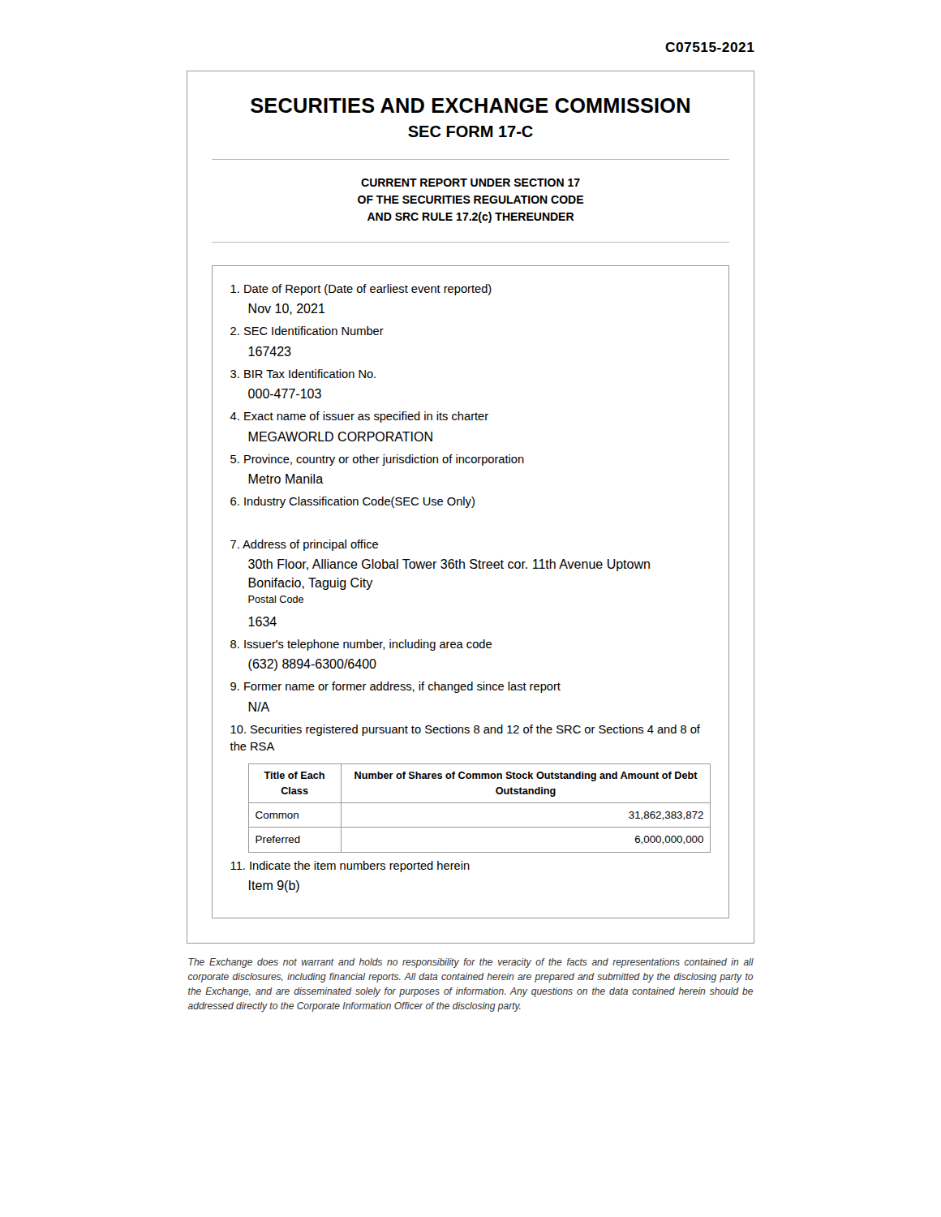C07515-2021
SECURITIES AND EXCHANGE COMMISSION
SEC FORM 17-C
CURRENT REPORT UNDER SECTION 17
OF THE SECURITIES REGULATION CODE
AND SRC RULE 17.2(c) THEREUNDER
Date of Report (Date of earliest event reported) Nov 10, 2021
SEC Identification Number 167423
BIR Tax Identification No. 000-477-103
Exact name of issuer as specified in its charter MEGAWORLD CORPORATION
Province, country or other jurisdiction of incorporation Metro Manila
Industry Classification Code(SEC Use Only)
Address of principal office 30th Floor, Alliance Global Tower 36th Street cor. 11th Avenue Uptown Bonifacio, Taguig City Postal Code 1634
Issuer's telephone number, including area code (632) 8894-6300/6400
Former name or former address, if changed since last report N/A
Securities registered pursuant to Sections 8 and 12 of the SRC or Sections 4 and 8 of the RSA
| Title of Each Class | Number of Shares of Common Stock Outstanding and Amount of Debt Outstanding |
| --- | --- |
| Common | 31,862,383,872 |
| Preferred | 6,000,000,000 |
Indicate the item numbers reported herein Item 9(b)
The Exchange does not warrant and holds no responsibility for the veracity of the facts and representations contained in all corporate disclosures, including financial reports. All data contained herein are prepared and submitted by the disclosing party to the Exchange, and are disseminated solely for purposes of information. Any questions on the data contained herein should be addressed directly to the Corporate Information Officer of the disclosing party.